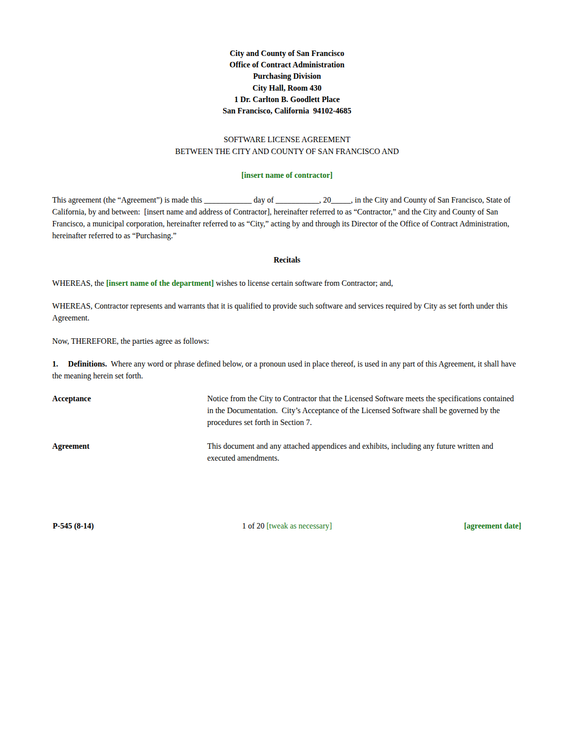City and County of San Francisco
Office of Contract Administration
Purchasing Division
City Hall, Room 430
1 Dr. Carlton B. Goodlett Place
San Francisco, California 94102-4685
SOFTWARE LICENSE AGREEMENT
BETWEEN THE CITY AND COUNTY OF SAN FRANCISCO AND
[insert name of contractor]
This agreement (the “Agreement”) is made this ____________ day of ___________, 20_____, in the City and County of San Francisco, State of California, by and between: [insert name and address of Contractor], hereinafter referred to as “Contractor,” and the City and County of San Francisco, a municipal corporation, hereinafter referred to as “City,” acting by and through its Director of the Office of Contract Administration, hereinafter referred to as “Purchasing.”
Recitals
WHEREAS, the [insert name of the department] wishes to license certain software from Contractor; and,
WHEREAS, Contractor represents and warrants that it is qualified to provide such software and services required by City as set forth under this Agreement.
Now, THEREFORE, the parties agree as follows:
1. Definitions. Where any word or phrase defined below, or a pronoun used in place thereof, is used in any part of this Agreement, it shall have the meaning herein set forth.
| Acceptance | Notice from the City to Contractor that the Licensed Software meets the specifications contained in the Documentation. City’s Acceptance of the Licensed Software shall be governed by the procedures set forth in Section 7. |
| Agreement | This document and any attached appendices and exhibits, including any future written and executed amendments. |
| P-545 (8-14) | 1 of 20 [tweak as necessary] | [agreement date] |